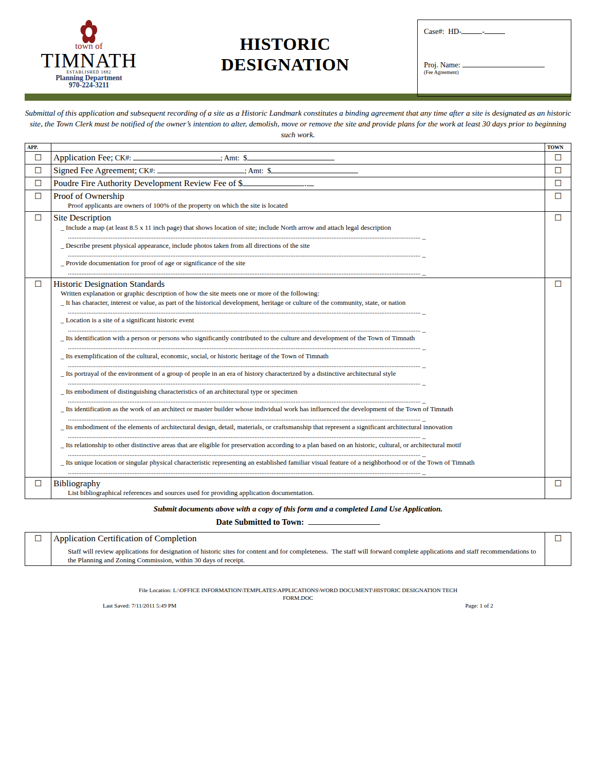✿
town of
TIMNATH
ESTABLISHED 1882
Planning Department
970-224-3211
HISTORIC
DESIGNATION
Case#: HD- -
Proj. Name:
(Fee Agreement)
Submittal of this application and subsequent recording of a site as a Historic Landmark constitutes a binding agreement that any time after a site is designated as an historic site, the Town Clerk must be notified of the owner’s intention to alter, demolish, move or remove the site and provide plans for the work at least 30 days prior to beginning such work.
| APP. | | TOWN |
| ☐ | Application Fee; CK#: ; Amt: $ | ☐ |
| ☐ | Signed Fee Agreement; CK#: ; Amt: $ | ☐ |
| ☐ | Poudre Fire Authority Development Review Fee of $ . | ☐ |
| ☐ | Proof of Ownership Proof applicants are owners of 100% of the property on which the site is located | ☐ |
| ☐ | Site Description _ Include a map (at least 8.5 x 11 inch page) that shows location of site; include North arrow and attach legal description _ _ Describe present physical appearance, include photos taken from all directions of the site _ _ Provide documentation for proof of age or significance of the site _ | ☐ |
| ☐ | Historic Designation Standards Written explanation or graphic description of how the site meets one or more of the following: _ It has character, interest or value, as part of the historical development, heritage or culture of the community, state, or nation _ _ Location is a site of a significant historic event _ _ Its identification with a person or persons who significantly contributed to the culture and development of the Town of Timnath _ _ Its exemplification of the cultural, economic, social, or historic heritage of the Town of Timnath _ _ Its portrayal of the environment of a group of people in an era of history characterized by a distinctive architectural style _ _ Its embodiment of distinguishing characteristics of an architectural type or specimen _ _ Its identification as the work of an architect or master builder whose individual work has influenced the development of the Town of Timnath _ _ Its embodiment of the elements of architectural design, detail, materials, or craftsmanship that represent a significant architectural innovation _ _ Its relationship to other distinctive areas that are eligible for preservation according to a plan based on an historic, cultural, or architectural motif _ _ Its unique location or singular physical characteristic representing an established familiar visual feature of a neighborhood or of the Town of Timnath _ | ☐ |
| ☐ | Bibliography List bibliographical references and sources used for providing application documentation. | ☐ |
Submit documents above with a copy of this form and a completed Land Use Application.
Date Submitted to Town:
| ☐ | Application Certification of Completion Staff will review applications for designation of historic sites for content and for completeness. The staff will forward complete applications and staff recommendations to the Planning and Zoning Commission, within 30 days of receipt. | ☐ |
File Location: L:\OFFICE INFORMATION\TEMPLATES\APPLICATIONS\WORD DOCUMENT\HISTORIC DESIGNATION TECH
FORM.DOC
Last Saved: 7/11/2011 5:49 PM Page: 1 of 2